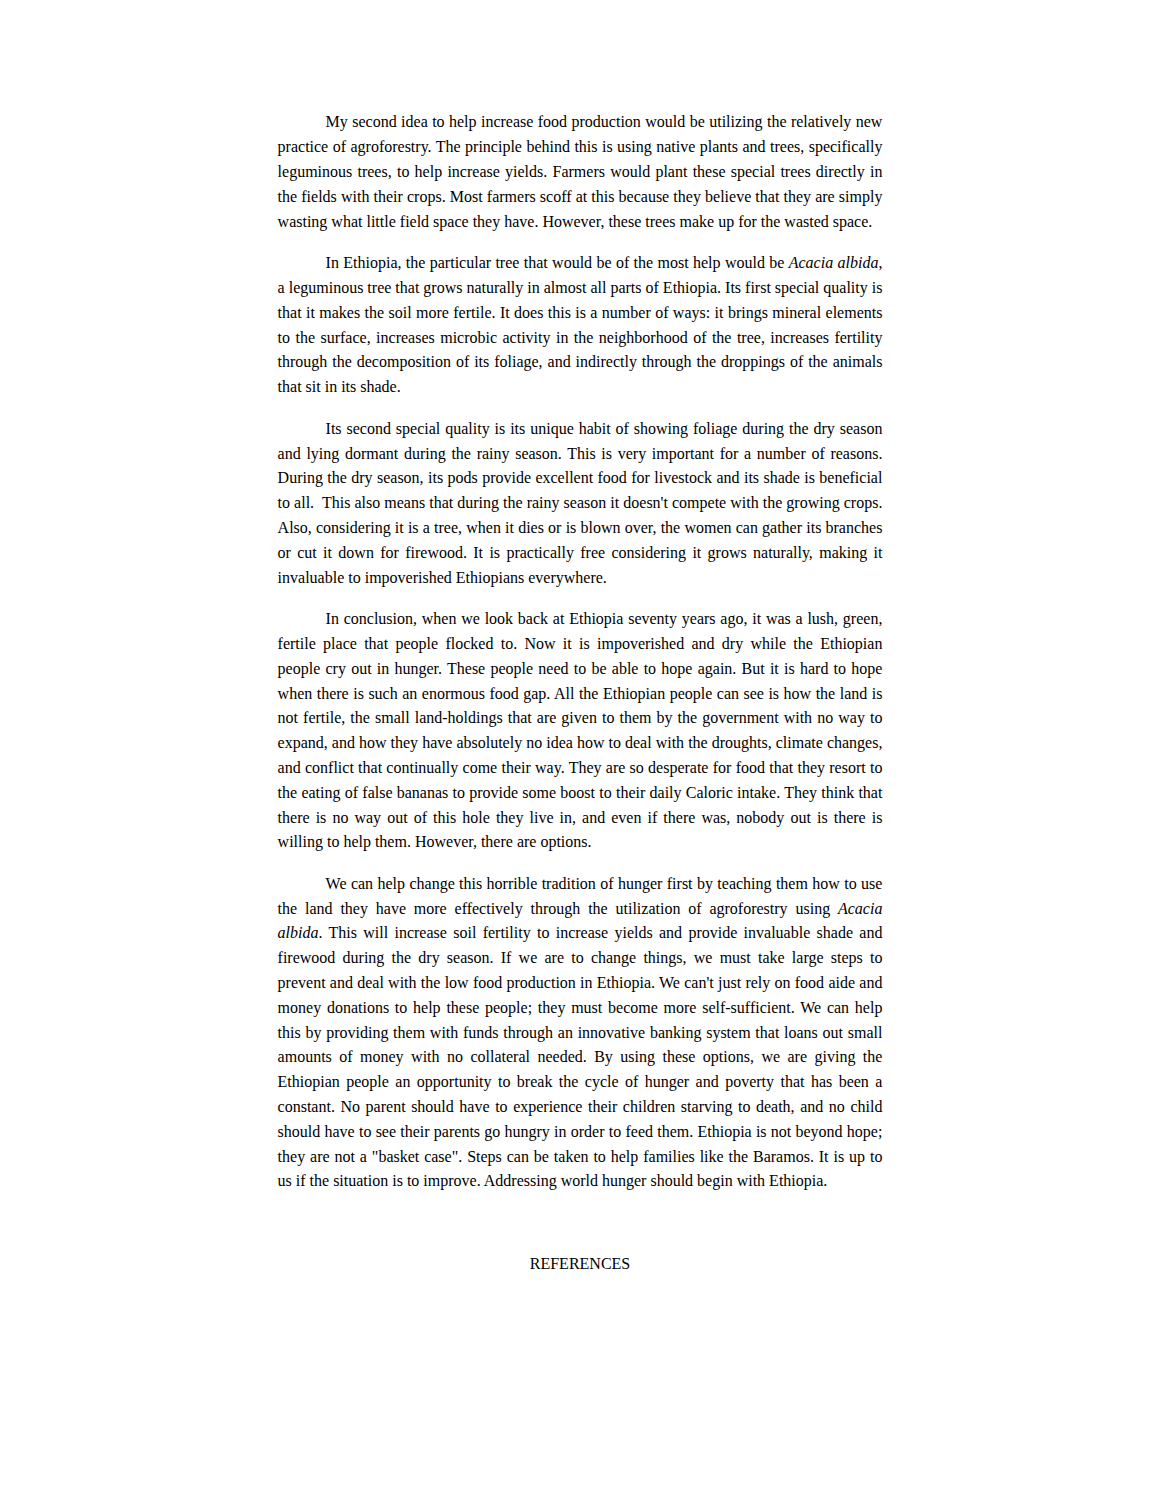My second idea to help increase food production would be utilizing the relatively new practice of agroforestry. The principle behind this is using native plants and trees, specifically leguminous trees, to help increase yields. Farmers would plant these special trees directly in the fields with their crops. Most farmers scoff at this because they believe that they are simply wasting what little field space they have. However, these trees make up for the wasted space.
In Ethiopia, the particular tree that would be of the most help would be Acacia albida, a leguminous tree that grows naturally in almost all parts of Ethiopia. Its first special quality is that it makes the soil more fertile. It does this is a number of ways: it brings mineral elements to the surface, increases microbic activity in the neighborhood of the tree, increases fertility through the decomposition of its foliage, and indirectly through the droppings of the animals that sit in its shade.
Its second special quality is its unique habit of showing foliage during the dry season and lying dormant during the rainy season. This is very important for a number of reasons. During the dry season, its pods provide excellent food for livestock and its shade is beneficial to all. This also means that during the rainy season it doesn't compete with the growing crops. Also, considering it is a tree, when it dies or is blown over, the women can gather its branches or cut it down for firewood. It is practically free considering it grows naturally, making it invaluable to impoverished Ethiopians everywhere.
In conclusion, when we look back at Ethiopia seventy years ago, it was a lush, green, fertile place that people flocked to. Now it is impoverished and dry while the Ethiopian people cry out in hunger. These people need to be able to hope again. But it is hard to hope when there is such an enormous food gap. All the Ethiopian people can see is how the land is not fertile, the small land-holdings that are given to them by the government with no way to expand, and how they have absolutely no idea how to deal with the droughts, climate changes, and conflict that continually come their way. They are so desperate for food that they resort to the eating of false bananas to provide some boost to their daily Caloric intake. They think that there is no way out of this hole they live in, and even if there was, nobody out is there is willing to help them. However, there are options.
We can help change this horrible tradition of hunger first by teaching them how to use the land they have more effectively through the utilization of agroforestry using Acacia albida. This will increase soil fertility to increase yields and provide invaluable shade and firewood during the dry season. If we are to change things, we must take large steps to prevent and deal with the low food production in Ethiopia. We can't just rely on food aide and money donations to help these people; they must become more self-sufficient. We can help this by providing them with funds through an innovative banking system that loans out small amounts of money with no collateral needed. By using these options, we are giving the Ethiopian people an opportunity to break the cycle of hunger and poverty that has been a constant. No parent should have to experience their children starving to death, and no child should have to see their parents go hungry in order to feed them. Ethiopia is not beyond hope; they are not a "basket case". Steps can be taken to help families like the Baramos. It is up to us if the situation is to improve. Addressing world hunger should begin with Ethiopia.
REFERENCES